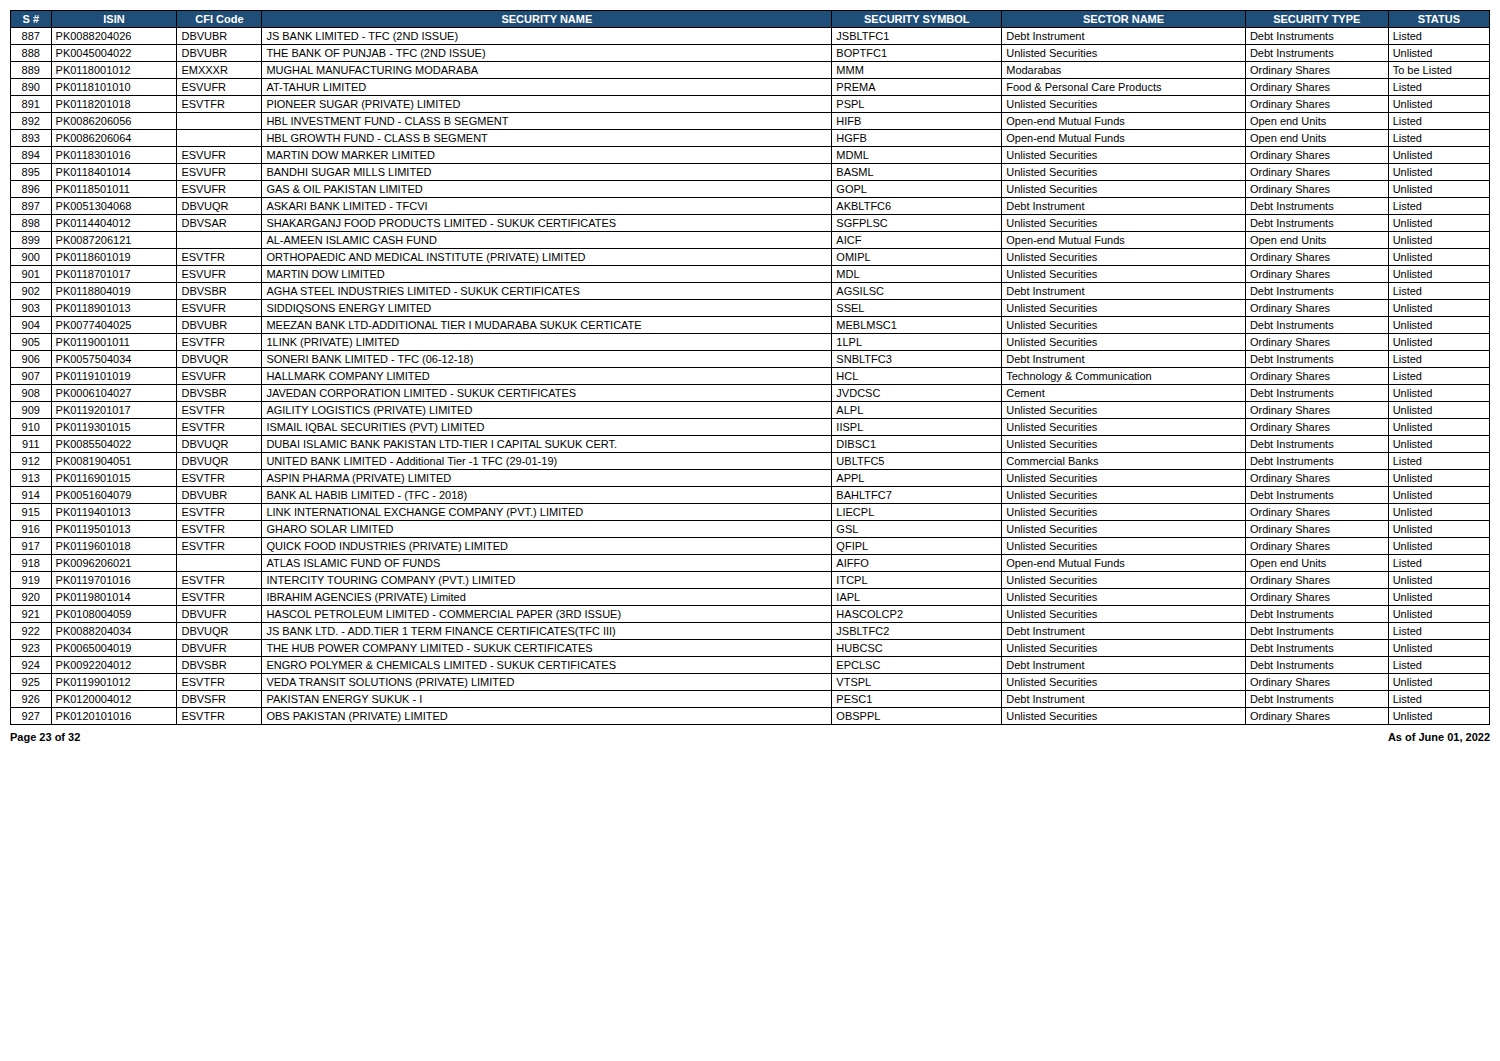| S # | ISIN | CFI Code | SECURITY NAME | SECURITY SYMBOL | SECTOR NAME | SECURITY TYPE | STATUS |
| --- | --- | --- | --- | --- | --- | --- | --- |
| 887 | PK0088204026 | DBVUBR | JS BANK LIMITED - TFC (2ND ISSUE) | JSBLTFC1 | Debt Instrument | Debt Instruments | Listed |
| 888 | PK0045004022 | DBVUBR | THE BANK OF PUNJAB - TFC (2ND ISSUE) | BOPTFC1 | Unlisted Securities | Debt Instruments | Unlisted |
| 889 | PK0118001012 | EMXXXR | MUGHAL MANUFACTURING MODARABA | MMM | Modarabas | Ordinary Shares | To be Listed |
| 890 | PK0118101010 | ESVUFR | AT-TAHUR LIMITED | PREMA | Food & Personal Care Products | Ordinary Shares | Listed |
| 891 | PK0118201018 | ESVTFR | PIONEER SUGAR (PRIVATE) LIMITED | PSPL | Unlisted Securities | Ordinary Shares | Unlisted |
| 892 | PK0086206056 | | HBL INVESTMENT FUND - CLASS B SEGMENT | HIFB | Open-end Mutual Funds | Open end Units | Listed |
| 893 | PK0086206064 | | HBL GROWTH FUND - CLASS B SEGMENT | HGFB | Open-end Mutual Funds | Open end Units | Listed |
| 894 | PK0118301016 | ESVUFR | MARTIN DOW MARKER LIMITED | MDML | Unlisted Securities | Ordinary Shares | Unlisted |
| 895 | PK0118401014 | ESVUFR | BANDHI SUGAR MILLS LIMITED | BASML | Unlisted Securities | Ordinary Shares | Unlisted |
| 896 | PK0118501011 | ESVUFR | GAS & OIL PAKISTAN LIMITED | GOPL | Unlisted Securities | Ordinary Shares | Unlisted |
| 897 | PK0051304068 | DBVUQR | ASKARI BANK LIMITED - TFCVI | AKBLTFC6 | Debt Instrument | Debt Instruments | Listed |
| 898 | PK0114404012 | DBVSAR | SHAKARGANJ FOOD PRODUCTS LIMITED - SUKUK CERTIFICATES | SGFPLSC | Unlisted Securities | Debt Instruments | Unlisted |
| 899 | PK0087206121 | | AL-AMEEN ISLAMIC CASH FUND | AICF | Open-end Mutual Funds | Open end Units | Unlisted |
| 900 | PK0118601019 | ESVTFR | ORTHOPAEDIC AND MEDICAL INSTITUTE (PRIVATE) LIMITED | OMIPL | Unlisted Securities | Ordinary Shares | Unlisted |
| 901 | PK0118701017 | ESVUFR | MARTIN DOW LIMITED | MDL | Unlisted Securities | Ordinary Shares | Unlisted |
| 902 | PK0118804019 | DBVSBR | AGHA STEEL INDUSTRIES LIMITED - SUKUK CERTIFICATES | AGSILSC | Debt Instrument | Debt Instruments | Listed |
| 903 | PK0118901013 | ESVUFR | SIDDIQSONS ENERGY LIMITED | SSEL | Unlisted Securities | Ordinary Shares | Unlisted |
| 904 | PK0077404025 | DBVUBR | MEEZAN BANK LTD-ADDITIONAL TIER I MUDARABA SUKUK CERTICATE | MEBLMSC1 | Unlisted Securities | Debt Instruments | Unlisted |
| 905 | PK0119001011 | ESVTFR | 1LINK (PRIVATE) LIMITED | 1LPL | Unlisted Securities | Ordinary Shares | Unlisted |
| 906 | PK0057504034 | DBVUQR | SONERI BANK LIMITED - TFC (06-12-18) | SNBLTFC3 | Debt Instrument | Debt Instruments | Listed |
| 907 | PK0119101019 | ESVUFR | HALLMARK COMPANY LIMITED | HCL | Technology & Communication | Ordinary Shares | Listed |
| 908 | PK0006104027 | DBVSBR | JAVEDAN CORPORATION LIMITED - SUKUK CERTIFICATES | JVDCSC | Cement | Debt Instruments | Unlisted |
| 909 | PK0119201017 | ESVTFR | AGILITY LOGISTICS (PRIVATE) LIMITED | ALPL | Unlisted Securities | Ordinary Shares | Unlisted |
| 910 | PK0119301015 | ESVTFR | ISMAIL IQBAL SECURITIES (PVT) LIMITED | IISPL | Unlisted Securities | Ordinary Shares | Unlisted |
| 911 | PK0085504022 | DBVUQR | DUBAI ISLAMIC BANK PAKISTAN LTD-TIER I CAPITAL SUKUK CERT. | DIBSC1 | Unlisted Securities | Debt Instruments | Unlisted |
| 912 | PK0081904051 | DBVUQR | UNITED BANK LIMITED - Additional Tier -1 TFC (29-01-19) | UBLTFC5 | Commercial Banks | Debt Instruments | Listed |
| 913 | PK0116901015 | ESVTFR | ASPIN PHARMA (PRIVATE) LIMITED | APPL | Unlisted Securities | Ordinary Shares | Unlisted |
| 914 | PK0051604079 | DBVUBR | BANK AL HABIB LIMITED - (TFC - 2018) | BAHLTFC7 | Unlisted Securities | Debt Instruments | Unlisted |
| 915 | PK0119401013 | ESVTFR | LINK INTERNATIONAL EXCHANGE COMPANY (PVT.) LIMITED | LIECPL | Unlisted Securities | Ordinary Shares | Unlisted |
| 916 | PK0119501013 | ESVTFR | GHARO SOLAR LIMITED | GSL | Unlisted Securities | Ordinary Shares | Unlisted |
| 917 | PK0119601018 | ESVTFR | QUICK FOOD INDUSTRIES (PRIVATE) LIMITED | QFIPL | Unlisted Securities | Ordinary Shares | Unlisted |
| 918 | PK0096206021 | | ATLAS ISLAMIC FUND OF FUNDS | AIFFO | Open-end Mutual Funds | Open end Units | Listed |
| 919 | PK0119701016 | ESVTFR | INTERCITY TOURING COMPANY (PVT.) LIMITED | ITCPL | Unlisted Securities | Ordinary Shares | Unlisted |
| 920 | PK0119801014 | ESVTFR | IBRAHIM AGENCIES (PRIVATE) Limited | IAPL | Unlisted Securities | Ordinary Shares | Unlisted |
| 921 | PK0108004059 | DBVUFR | HASCOL PETROLEUM LIMITED - COMMERCIAL PAPER (3RD ISSUE) | HASCOLCP2 | Unlisted Securities | Debt Instruments | Unlisted |
| 922 | PK0088204034 | DBVUQR | JS BANK LTD. - ADD.TIER 1 TERM FINANCE CERTIFICATES(TFC III) | JSBLTFC2 | Debt Instrument | Debt Instruments | Listed |
| 923 | PK0065004019 | DBVUFR | THE HUB POWER COMPANY LIMITED - SUKUK CERTIFICATES | HUBCSC | Unlisted Securities | Debt Instruments | Unlisted |
| 924 | PK0092204012 | DBVSBR | ENGRO POLYMER & CHEMICALS LIMITED - SUKUK CERTIFICATES | EPCLSC | Debt Instrument | Debt Instruments | Listed |
| 925 | PK0119901012 | ESVTFR | VEDA TRANSIT SOLUTIONS (PRIVATE) LIMITED | VTSPL | Unlisted Securities | Ordinary Shares | Unlisted |
| 926 | PK0120004012 | DBVSFR | PAKISTAN ENERGY SUKUK - I | PESC1 | Debt Instrument | Debt Instruments | Listed |
| 927 | PK0120101016 | ESVTFR | OBS PAKISTAN (PRIVATE) LIMITED | OBSPPL | Unlisted Securities | Ordinary Shares | Unlisted |
Page 23 of 32 As of June 01, 2022